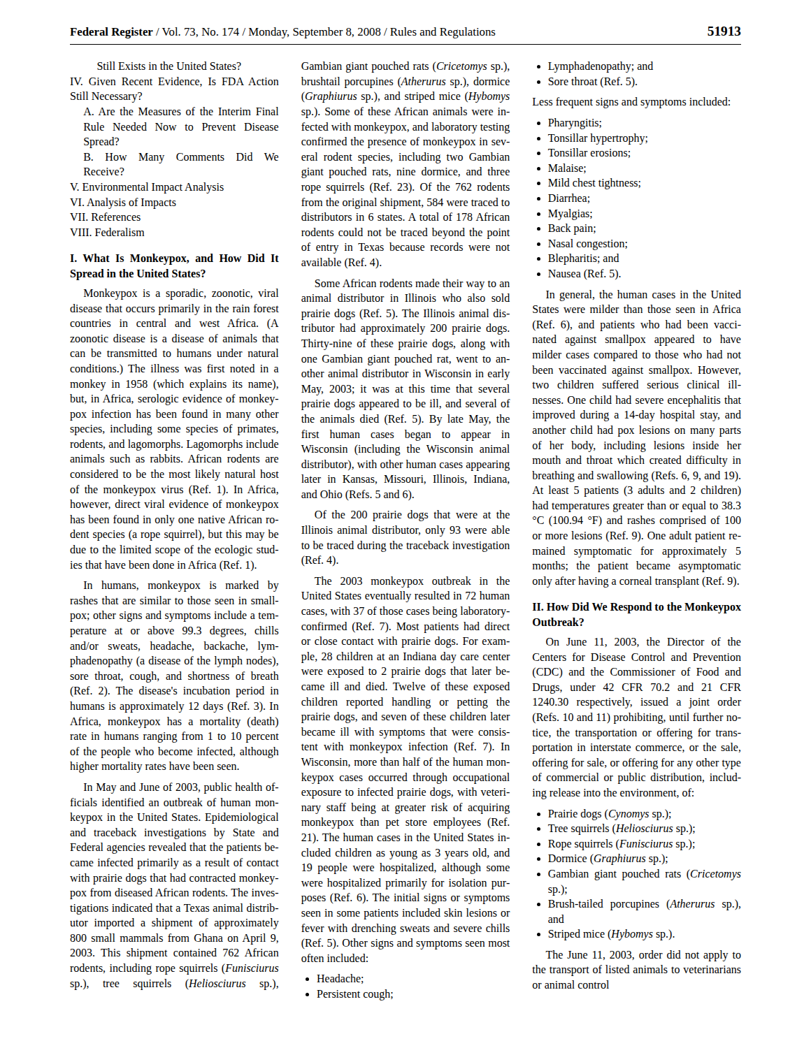Federal Register / Vol. 73, No. 174 / Monday, September 8, 2008 / Rules and Regulations
51913
Still Exists in the United States?
IV. Given Recent Evidence, Is FDA Action Still Necessary?
A. Are the Measures of the Interim Final Rule Needed Now to Prevent Disease Spread?
B. How Many Comments Did We Receive?
V. Environmental Impact Analysis
VI. Analysis of Impacts
VII. References
VIII. Federalism
I. What Is Monkeypox, and How Did It Spread in the United States?
Monkeypox is a sporadic, zoonotic, viral disease that occurs primarily in the rain forest countries in central and west Africa. (A zoonotic disease is a disease of animals that can be transmitted to humans under natural conditions.) The illness was first noted in a monkey in 1958 (which explains its name), but, in Africa, serologic evidence of monkeypox infection has been found in many other species, including some species of primates, rodents, and lagomorphs. Lagomorphs include animals such as rabbits. African rodents are considered to be the most likely natural host of the monkeypox virus (Ref. 1). In Africa, however, direct viral evidence of monkeypox has been found in only one native African rodent species (a rope squirrel), but this may be due to the limited scope of the ecologic studies that have been done in Africa (Ref. 1).
In humans, monkeypox is marked by rashes that are similar to those seen in smallpox; other signs and symptoms include a temperature at or above 99.3 degrees, chills and/or sweats, headache, backache, lymphadenopathy (a disease of the lymph nodes), sore throat, cough, and shortness of breath (Ref. 2). The disease's incubation period in humans is approximately 12 days (Ref. 3). In Africa, monkeypox has a mortality (death) rate in humans ranging from 1 to 10 percent of the people who become infected, although higher mortality rates have been seen.
In May and June of 2003, public health officials identified an outbreak of human monkeypox in the United States. Epidemiological and traceback investigations by State and Federal agencies revealed that the patients became infected primarily as a result of contact with prairie dogs that had contracted monkeypox from diseased African rodents. The investigations indicated that a Texas animal distributor imported a shipment of approximately 800 small mammals from Ghana on April 9, 2003. This shipment contained 762 African rodents, including rope squirrels (Funisciurus sp.), tree squirrels (Heliosciurus sp.), Gambian giant pouched rats (Cricetomys sp.), brushtail porcupines (Atherurus sp.), dormice (Graphiurus sp.), and striped mice (Hybomys sp.). Some of these African animals were infected with monkeypox, and laboratory testing confirmed the presence of monkeypox in several rodent species, including two Gambian giant pouched rats, nine dormice, and three rope squirrels (Ref. 23). Of the 762 rodents from the original shipment, 584 were traced to distributors in 6 states. A total of 178 African rodents could not be traced beyond the point of entry in Texas because records were not available (Ref. 4).
Some African rodents made their way to an animal distributor in Illinois who also sold prairie dogs (Ref. 5). The Illinois animal distributor had approximately 200 prairie dogs. Thirty-nine of these prairie dogs, along with one Gambian giant pouched rat, went to another animal distributor in Wisconsin in early May, 2003; it was at this time that several prairie dogs appeared to be ill, and several of the animals died (Ref. 5). By late May, the first human cases began to appear in Wisconsin (including the Wisconsin animal distributor), with other human cases appearing later in Kansas, Missouri, Illinois, Indiana, and Ohio (Refs. 5 and 6).
Of the 200 prairie dogs that were at the Illinois animal distributor, only 93 were able to be traced during the traceback investigation (Ref. 4).
The 2003 monkeypox outbreak in the United States eventually resulted in 72 human cases, with 37 of those cases being laboratory-confirmed (Ref. 7). Most patients had direct or close contact with prairie dogs. For example, 28 children at an Indiana day care center were exposed to 2 prairie dogs that later became ill and died. Twelve of these exposed children reported handling or petting the prairie dogs, and seven of these children later became ill with symptoms that were consistent with monkeypox infection (Ref. 7). In Wisconsin, more than half of the human monkeypox cases occurred through occupational exposure to infected prairie dogs, with veterinary staff being at greater risk of acquiring monkeypox than pet store employees (Ref. 21). The human cases in the United States included children as young as 3 years old, and 19 people were hospitalized, although some were hospitalized primarily for isolation purposes (Ref. 6). The initial signs or symptoms seen in some patients included skin lesions or fever with drenching sweats and severe chills (Ref. 5). Other signs and symptoms seen most often included:
Headache;
Persistent cough;
Lymphadenopathy; and
Sore throat (Ref. 5).
Less frequent signs and symptoms included:
Pharyngitis;
Tonsillar hypertrophy;
Tonsillar erosions;
Malaise;
Mild chest tightness;
Diarrhea;
Myalgias;
Back pain;
Nasal congestion;
Blepharitis; and
Nausea (Ref. 5).
In general, the human cases in the United States were milder than those seen in Africa (Ref. 6), and patients who had been vaccinated against smallpox appeared to have milder cases compared to those who had not been vaccinated against smallpox. However, two children suffered serious clinical illnesses. One child had severe encephalitis that improved during a 14-day hospital stay, and another child had pox lesions on many parts of her body, including lesions inside her mouth and throat which created difficulty in breathing and swallowing (Refs. 6, 9, and 19). At least 5 patients (3 adults and 2 children) had temperatures greater than or equal to 38.3 °C (100.94 °F) and rashes comprised of 100 or more lesions (Ref. 9). One adult patient remained symptomatic for approximately 5 months; the patient became asymptomatic only after having a corneal transplant (Ref. 9).
II. How Did We Respond to the Monkeypox Outbreak?
On June 11, 2003, the Director of the Centers for Disease Control and Prevention (CDC) and the Commissioner of Food and Drugs, under 42 CFR 70.2 and 21 CFR 1240.30 respectively, issued a joint order (Refs. 10 and 11) prohibiting, until further notice, the transportation or offering for transportation in interstate commerce, or the sale, offering for sale, or offering for any other type of commercial or public distribution, including release into the environment, of:
Prairie dogs (Cynomys sp.);
Tree squirrels (Heliosciurus sp.);
Rope squirrels (Funisciurus sp.);
Dormice (Graphiurus sp.);
Gambian giant pouched rats (Cricetomys sp.);
Brush-tailed porcupines (Atherurus sp.), and
Striped mice (Hybomys sp.).
The June 11, 2003, order did not apply to the transport of listed animals to veterinarians or animal control